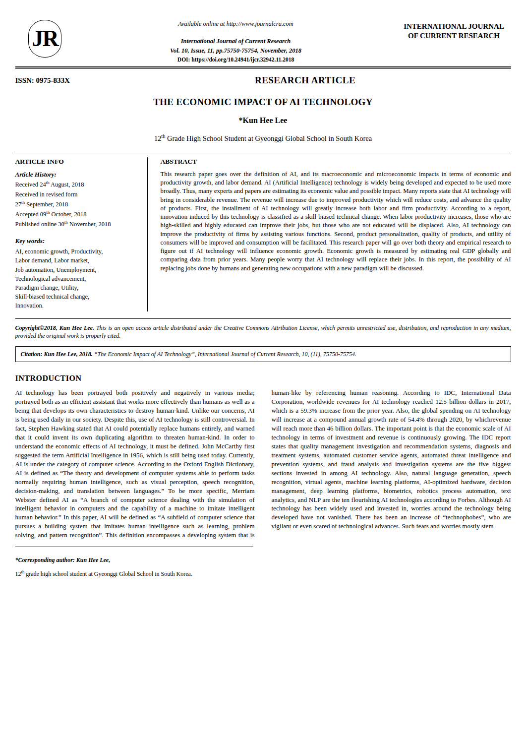JR
Available online at http://www.journalcra.com
International Journal of Current Research
Vol. 10, Issue, 11, pp.75750-75754, November, 2018
DOI: https://doi.org/10.24941/ijcr.32942.11.2018
INTERNATIONAL JOURNAL
OF CURRENT RESEARCH
ISSN: 0975-833X
RESEARCH ARTICLE
THE ECONOMIC IMPACT OF AI TECHNOLOGY
*Kun Hee Lee
12th Grade High School Student at Gyeonggi Global School in South Korea
ARTICLE INFO
Article History:
Received 24th August, 2018
Received in revised form
27th September, 2018
Accepted 09th October, 2018
Published online 30th November, 2018
Key words:
AI, economic growth, Productivity,
Labor demand, Labor market,
Job automation, Unemployment,
Technological advancement,
Paradigm change, Utility,
Skill-biased technical change,
Innovation.
ABSTRACT
This research paper goes over the definition of AI, and its macroeconomic and microeconomic impacts in terms of economic and productivity growth, and labor demand. AI (Artificial Intelligence) technology is widely being developed and expected to be used more broadly. Thus, many experts and papers are estimating its economic value and possible impact. Many reports state that AI technology will bring in considerable revenue. The revenue will increase due to improved productivity which will reduce costs, and advance the quality of products. First, the installment of AI technology will greatly increase both labor and firm productivity. According to a report, innovation induced by this technology is classified as a skill-biased technical change. When labor productivity increases, those who are high-skilled and highly educated can improve their jobs, but those who are not educated will be displaced. Also, AI technology can improve the productivity of firms by assisting various functions. Second, product personalization, quality of products, and utility of consumers will be improved and consumption will be facilitated. This research paper will go over both theory and empirical research to figure out if AI technology will influence economic growth. Economic growth is measured by estimating real GDP globally and comparing data from prior years. Many people worry that AI technology will replace their jobs. In this report, the possibility of AI replacing jobs done by humans and generating new occupations with a new paradigm will be discussed.
Copyright©2018, Kun Hee Lee. This is an open access article distributed under the Creative Commons Attribution License, which permits unrestricted use, distribution, and reproduction in any medium, provided the original work is properly cited.
Citation: Kun Hee Lee, 2018. “The Economic Impact of AI Technology”, International Journal of Current Research, 10, (11), 75750-75754.
INTRODUCTION
AI technology has been portrayed both positively and negatively in various media; portrayed both as an efficient assistant that works more effectively than humans as well as a being that develops its own characteristics to destroy human-kind. Unlike our concerns, AI is being used daily in our society. Despite this, use of AI technology is still controversial. In fact, Stephen Hawking stated that AI could potentially replace humans entirely, and warned that it could invent its own duplicating algorithm to threaten human-kind. In order to understand the economic effects of AI technology, it must be defined. John McCarthy first suggested the term Artificial Intelligence in 1956, which is still being used today. Currently, AI is under the category of computer science. According to the Oxford English Dictionary, AI is defined as “The theory and development of computer systems able to perform tasks normally requiring human intelligence, such as visual perception, speech recognition, decision-making, and translation between languages.” To be more specific, Merriam Webster defined AI as “A branch of computer science dealing with the simulation of intelligent behavior in computers and the capability of a machine to imitate intelligent human behavior.” In this paper, AI will be defined as “A subfield of computer science that pursues a building system that imitates human intelligence such as learning, problem solving, and pattern recognition”. This definition encompasses a developing system that is human-like by referencing human reasoning. According to IDC, International Data Corporation, worldwide revenues for AI technology reached 12.5 billion dollars in 2017, which is a 59.3% increase from the prior year. Also, the global spending on AI technology will increase at a compound annual growth rate of 54.4% through 2020, by whichrevenue will reach more than 46 billion dollars. The important point is that the economic scale of AI technology in terms of investment and revenue is continuously growing. The IDC report states that quality management investigation and recommendation systems, diagnosis and treatment systems, automated customer service agents, automated threat intelligence and prevention systems, and fraud analysis and investigation systems are the five biggest sections invested in among AI technology. Also, natural language generation, speech recognition, virtual agents, machine learning platforms, AI-optimized hardware, decision management, deep learning platforms, biometrics, robotics process automation, text analytics, and NLP are the ten flourishing AI technologies according to Forbes. Although AI technology has been widely used and invested in, worries around the technology being developed have not vanished. There has been an increase of “technophobes”, who are vigilant or even scared of technological advances. Such fears and worries mostly stem
*Corresponding author: Kun Hee Lee,
12th grade high school student at Gyeonggi Global School in South Korea.